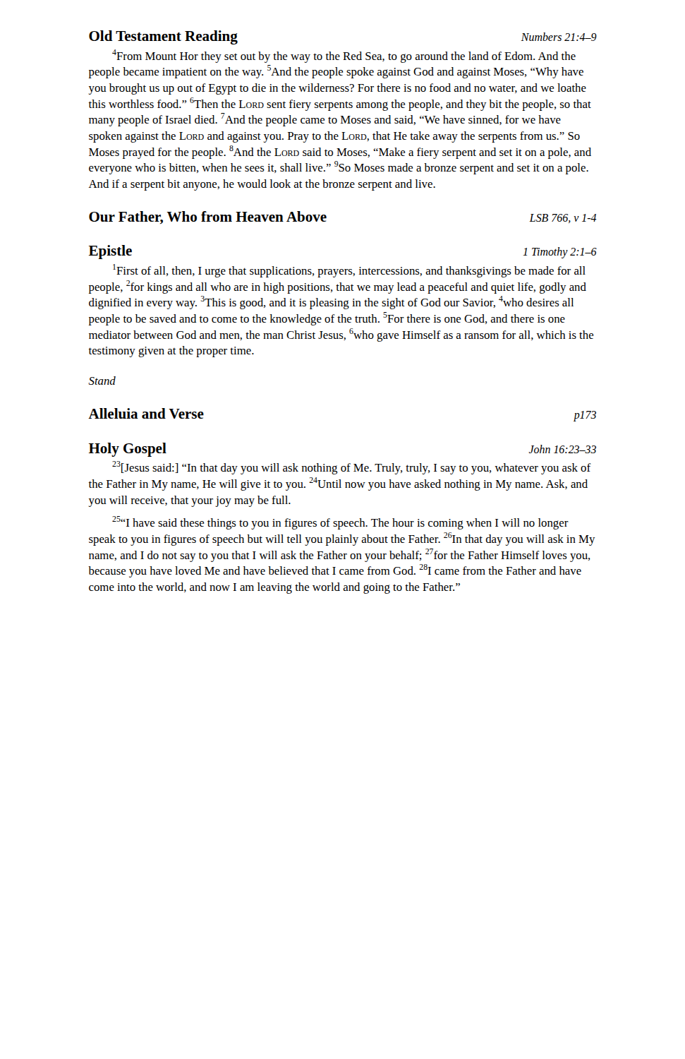Old Testament Reading
Numbers 21:4–9
4From Mount Hor they set out by the way to the Red Sea, to go around the land of Edom. And the people became impatient on the way. 5And the people spoke against God and against Moses, “Why have you brought us up out of Egypt to die in the wilderness? For there is no food and no water, and we loathe this worthless food.” 6Then the Lord sent fiery serpents among the people, and they bit the people, so that many people of Israel died. 7And the people came to Moses and said, “We have sinned, for we have spoken against the Lord and against you. Pray to the Lord, that He take away the serpents from us.” So Moses prayed for the people. 8And the Lord said to Moses, “Make a fiery serpent and set it on a pole, and everyone who is bitten, when he sees it, shall live.” 9So Moses made a bronze serpent and set it on a pole. And if a serpent bit anyone, he would look at the bronze serpent and live.
Our Father, Who from Heaven Above
LSB 766, v 1-4
Epistle
1 Timothy 2:1–6
1First of all, then, I urge that supplications, prayers, intercessions, and thanksgivings be made for all people, 2for kings and all who are in high positions, that we may lead a peaceful and quiet life, godly and dignified in every way. 3This is good, and it is pleasing in the sight of God our Savior, 4who desires all people to be saved and to come to the knowledge of the truth. 5For there is one God, and there is one mediator between God and men, the man Christ Jesus, 6who gave Himself as a ransom for all, which is the testimony given at the proper time.
Stand
Alleluia and Verse
p173
Holy Gospel
John 16:23–33
23[Jesus said:] “In that day you will ask nothing of Me. Truly, truly, I say to you, whatever you ask of the Father in My name, He will give it to you. 24Until now you have asked nothing in My name. Ask, and you will receive, that your joy may be full.
25“I have said these things to you in figures of speech. The hour is coming when I will no longer speak to you in figures of speech but will tell you plainly about the Father. 26In that day you will ask in My name, and I do not say to you that I will ask the Father on your behalf; 27for the Father Himself loves you, because you have loved Me and have believed that I came from God. 28I came from the Father and have come into the world, and now I am leaving the world and going to the Father.”